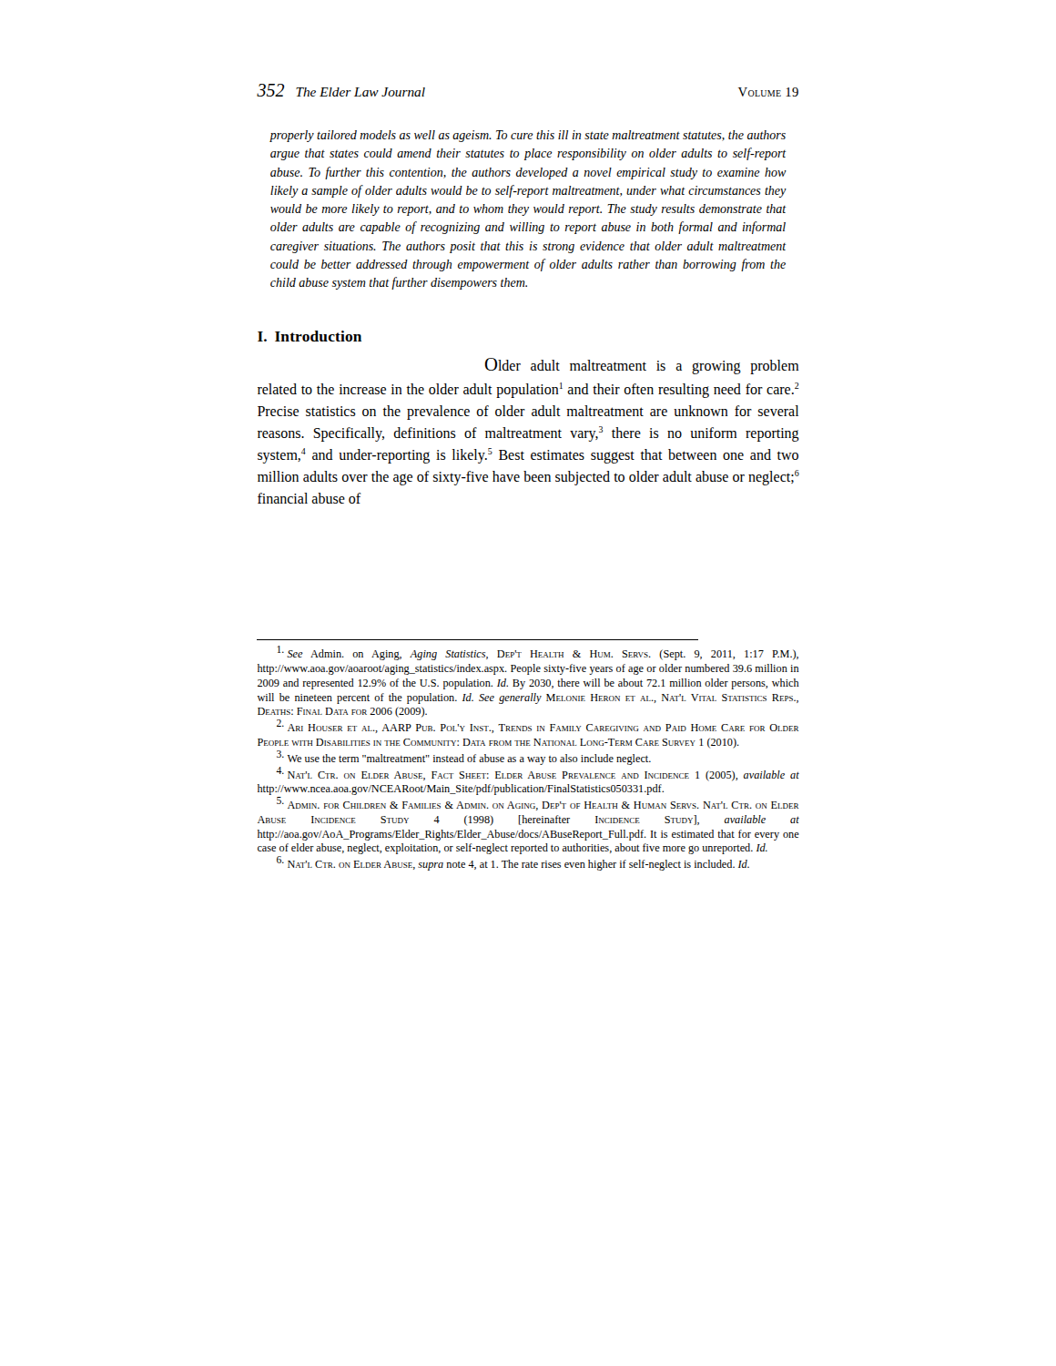352 The Elder Law Journal Volume 19
properly tailored models as well as ageism. To cure this ill in state maltreatment statutes, the authors argue that states could amend their statutes to place responsibility on older adults to self-report abuse. To further this contention, the authors developed a novel empirical study to examine how likely a sample of older adults would be to self-report maltreatment, under what circumstances they would be more likely to report, and to whom they would report. The study results demonstrate that older adults are capable of recognizing and willing to report abuse in both formal and informal caregiver situations. The authors posit that this is strong evidence that older adult maltreatment could be better addressed through empowerment of older adults rather than borrowing from the child abuse system that further disempowers them.
I. Introduction
Older adult maltreatment is a growing problem related to the increase in the older adult population1 and their often resulting need for care.2 Precise statistics on the prevalence of older adult maltreatment are unknown for several reasons. Specifically, definitions of maltreatment vary,3 there is no uniform reporting system,4 and under-reporting is likely.5 Best estimates suggest that between one and two million adults over the age of sixty-five have been subjected to older adult abuse or neglect;6 financial abuse of
1. See Admin. on Aging, Aging Statistics, Dep't Health & Hum. Servs. (Sept. 9, 2011, 1:17 P.M.), http://www.aoa.gov/aoaroot/aging_statistics/index.aspx. People sixty-five years of age or older numbered 39.6 million in 2009 and represented 12.9% of the U.S. population. Id. By 2030, there will be about 72.1 million older persons, which will be nineteen percent of the population. Id. See generally Melonie Heron et al., Nat'l Vital Statistics Reps., Deaths: Final Data for 2006 (2009).
2. Ari Houser et al., AARP Pub. Pol'y Inst., Trends in Family Caregiving and Paid Home Care for Older People with Disabilities in the Community: Data from the National Long-Term Care Survey 1 (2010).
3. We use the term "maltreatment" instead of abuse as a way to also include neglect.
4. Nat'l Ctr. on Elder Abuse, Fact Sheet: Elder Abuse Prevalence and Incidence 1 (2005), available at http://www.ncea.aoa.gov/NCEARoot/Main_Site/pdf/publication/FinalStatistics050331.pdf.
5. Admin. for Children & Families & Admin. on Aging, Dep't of Health & Human Servs. Nat'l Ctr. on Elder Abuse Incidence Study 4 (1998) [hereinafter Incidence Study], available at http://aoa.gov/AoA_Programs/Elder_Rights/Elder_Abuse/docs/ABuseReport_Full.pdf. It is estimated that for every one case of elder abuse, neglect, exploitation, or self-neglect reported to authorities, about five more go unreported. Id.
6. Nat'l Ctr. on Elder Abuse, supra note 4, at 1. The rate rises even higher if self-neglect is included. Id.